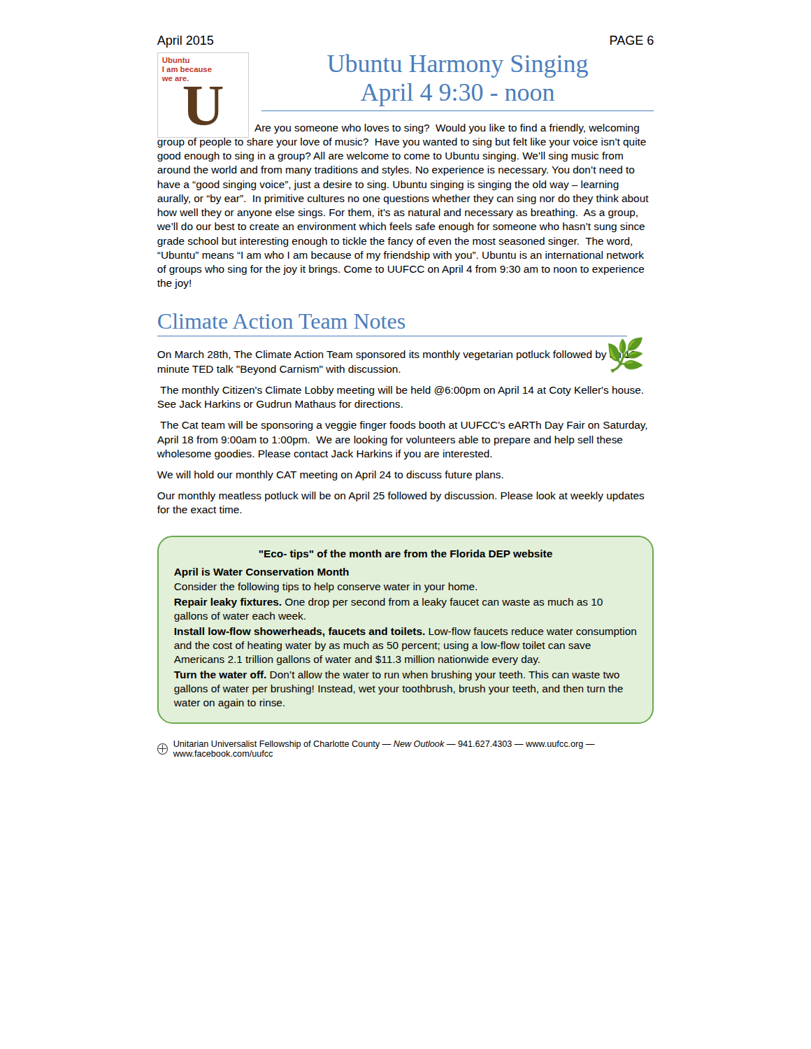April 2015
PAGE 6
Ubuntu
I am because
we are.
U
Ubuntu Harmony Singing
April 4 9:30 - noon
Are you someone who loves to sing? Would you like to find a friendly, welcoming group of people to share your love of music? Have you wanted to sing but felt like your voice isn’t quite good enough to sing in a group? All are welcome to come to Ubuntu singing. We’ll sing music from around the world and from many traditions and styles. No experience is necessary. You don’t need to have a “good singing voice”, just a desire to sing. Ubuntu singing is singing the old way – learning aurally, or “by ear”. In primitive cultures no one questions whether they can sing nor do they think about how well they or anyone else sings. For them, it’s as natural and necessary as breathing. As a group, we’ll do our best to create an environment which feels safe enough for someone who hasn’t sung since grade school but interesting enough to tickle the fancy of even the most seasoned singer. The word, “Ubuntu” means “I am who I am because of my friendship with you”. Ubuntu is an international network of groups who sing for the joy it brings. Come to UUFCC on April 4 from 9:30 am to noon to experience the joy!
Climate Action Team Notes
🌿
On March 28th, The Climate Action Team sponsored its monthly vegetarian potluck followed by an 18 minute TED talk "Beyond Carnism" with discussion.
The monthly Citizen's Climate Lobby meeting will be held @6:00pm on April 14 at Coty Keller's house. See Jack Harkins or Gudrun Mathaus for directions.
The Cat team will be sponsoring a veggie finger foods booth at UUFCC's eARTh Day Fair on Saturday, April 18 from 9:00am to 1:00pm. We are looking for volunteers able to prepare and help sell these wholesome goodies. Please contact Jack Harkins if you are interested.
We will hold our monthly CAT meeting on April 24 to discuss future plans.
Our monthly meatless potluck will be on April 25 followed by discussion. Please look at weekly updates for the exact time.
"Eco- tips" of the month are from the Florida DEP website
April is Water Conservation Month
Consider the following tips to help conserve water in your home.
Repair leaky fixtures. One drop per second from a leaky faucet can waste as much as 10 gallons of water each week.
Install low-flow showerheads, faucets and toilets. Low-flow faucets reduce water consumption and the cost of heating water by as much as 50 percent; using a low-flow toilet can save Americans 2.1 trillion gallons of water and $11.3 million nationwide every day.
Turn the water off. Don’t allow the water to run when brushing your teeth. This can waste two gallons of water per brushing! Instead, wet your toothbrush, brush your teeth, and then turn the water on again to rinse.
Unitarian Universalist Fellowship of Charlotte County — New Outlook — 941.627.4303 — www.uufcc.org — www.facebook.com/uufcc